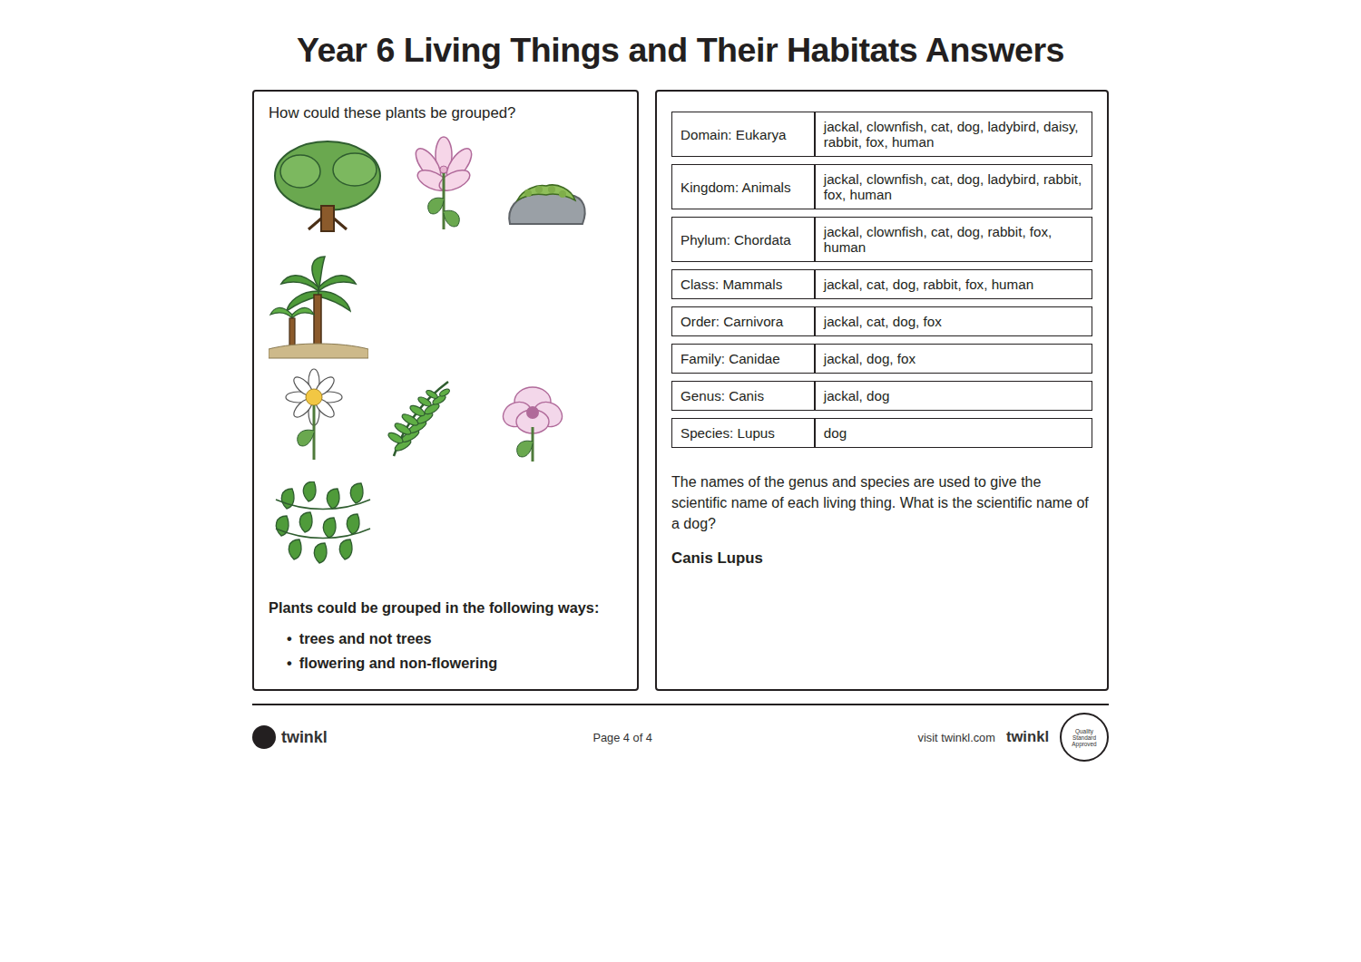Year 6 Living Things and Their Habitats Answers
How could these plants be grouped?
Plants could be grouped in the following ways:
trees and not trees
flowering and non-flowering
| Domain: Eukarya | jackal, clownfish, cat, dog, ladybird, daisy, rabbit, fox, human |
| Kingdom: Animals | jackal, clownfish, cat, dog, ladybird, rabbit, fox, human |
| Phylum: Chordata | jackal, clownfish, cat, dog, rabbit, fox, human |
| Class: Mammals | jackal, cat, dog, rabbit, fox, human |
| Order: Carnivora | jackal, cat, dog, fox |
| Family: Canidae | jackal, dog, fox |
| Genus: Canis | jackal, dog |
| Species: Lupus | dog |
The names of the genus and species are used to give the scientific name of each living thing. What is the scientific name of a dog?
Canis Lupus
twinkl
Page 4 of 4
visit twinkl.com twinkl Quality Standard Approved